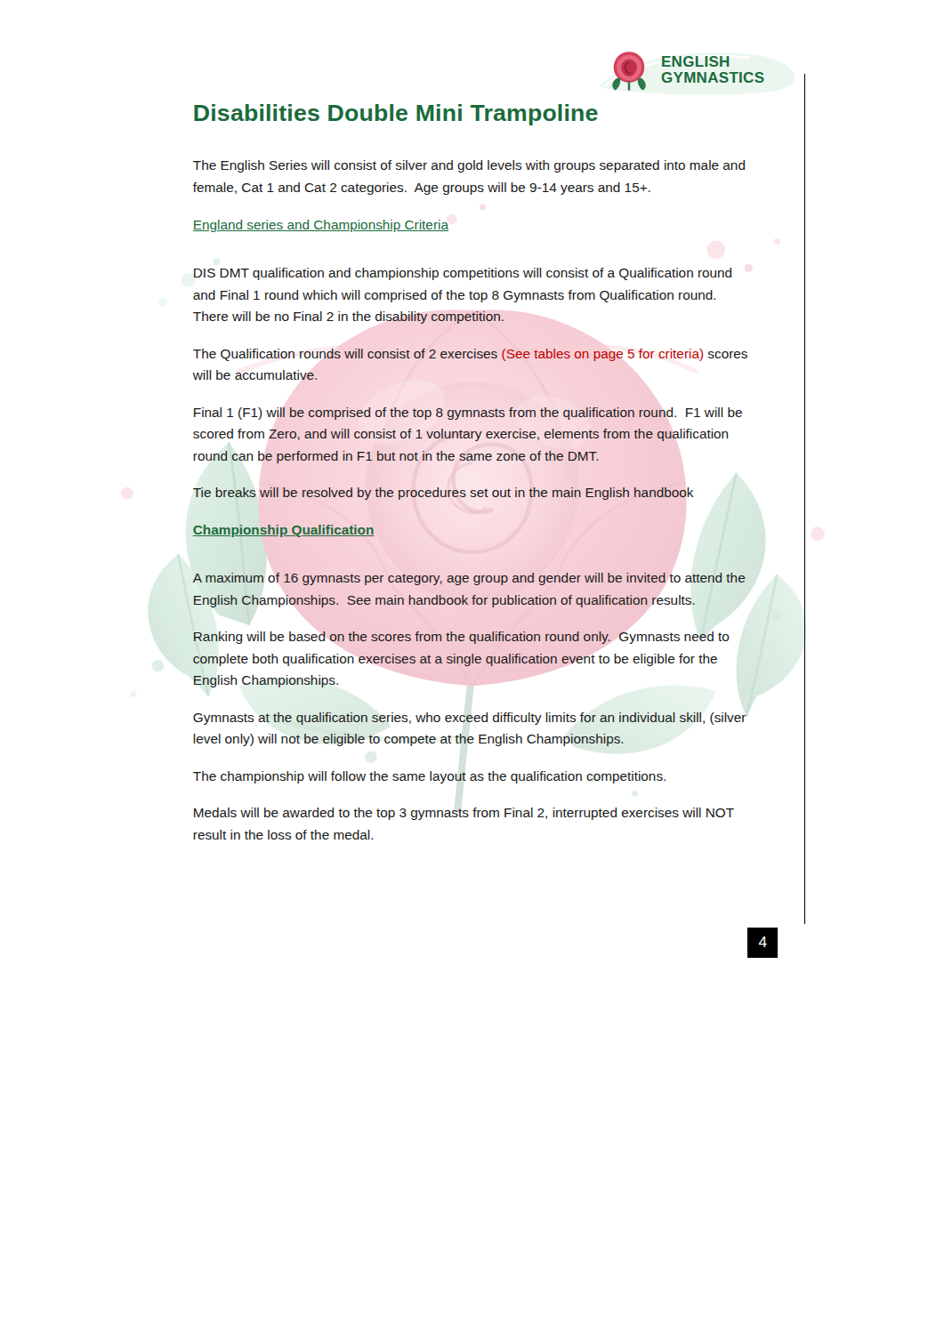ENGLISH
GYMNASTICS
Disabilities Double Mini Trampoline
The English Series will consist of silver and gold levels with groups separated into male and female, Cat 1 and Cat 2 categories. Age groups will be 9-14 years and 15+.
England series and Championship Criteria
DIS DMT qualification and championship competitions will consist of a Qualification round and Final 1 round which will comprised of the top 8 Gymnasts from Qualification round. There will be no Final 2 in the disability competition.
The Qualification rounds will consist of 2 exercises (See tables on page 5 for criteria) scores will be accumulative.
Final 1 (F1) will be comprised of the top 8 gymnasts from the qualification round. F1 will be scored from Zero, and will consist of 1 voluntary exercise, elements from the qualification round can be performed in F1 but not in the same zone of the DMT.
Tie breaks will be resolved by the procedures set out in the main English handbook
Championship Qualification
A maximum of 16 gymnasts per category, age group and gender will be invited to attend the English Championships. See main handbook for publication of qualification results.
Ranking will be based on the scores from the qualification round only. Gymnasts need to complete both qualification exercises at a single qualification event to be eligible for the English Championships.
Gymnasts at the qualification series, who exceed difficulty limits for an individual skill, (silver level only) will not be eligible to compete at the English Championships.
The championship will follow the same layout as the qualification competitions.
Medals will be awarded to the top 3 gymnasts from Final 2, interrupted exercises will NOT result in the loss of the medal.
4